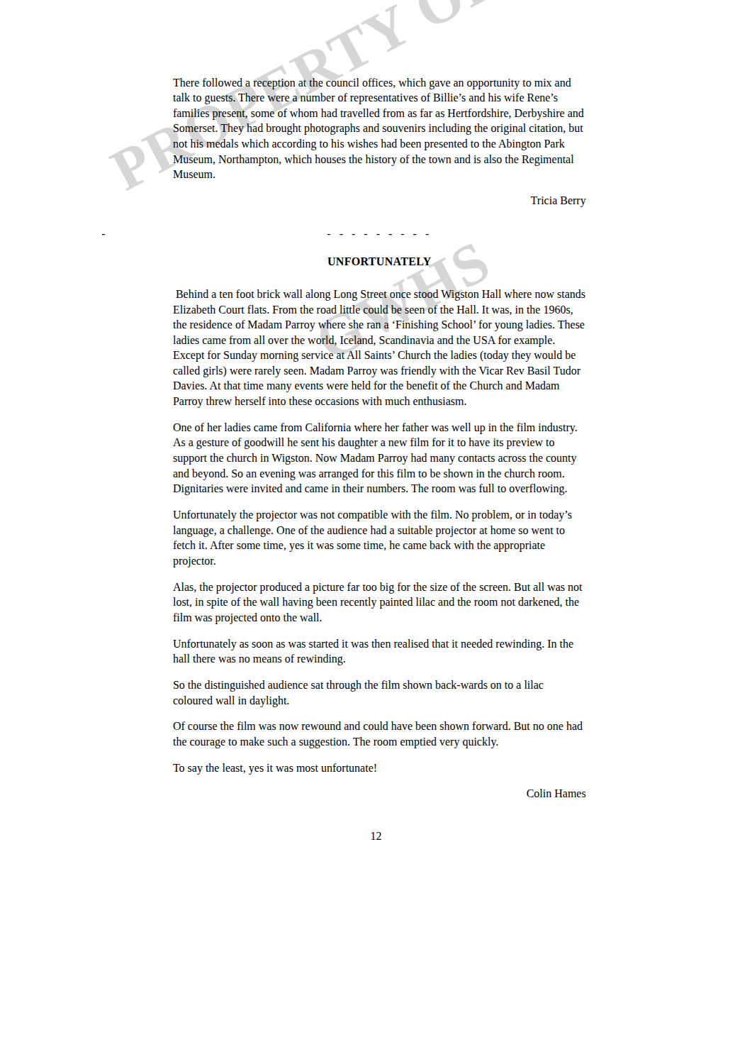PROPERTY OF GWHS
There followed a reception at the council offices, which gave an opportunity to mix and talk to guests. There were a number of representatives of Billie’s and his wife Rene’s families present, some of whom had travelled from as far as Hertfordshire, Derbyshire and Somerset. They had brought photographs and souvenirs including the original citation, but not his medals which according to his wishes had been presented to the Abington Park Museum, Northampton, which houses the history of the town and is also the Regimental Museum.
Tricia Berry
- - - - - - - - -
UNFORTUNATELY
Behind a ten foot brick wall along Long Street once stood Wigston Hall where now stands Elizabeth Court flats. From the road little could be seen of the Hall. It was, in the 1960s, the residence of Madam Parroy where she ran a ‘Finishing School’ for young ladies. These ladies came from all over the world, Iceland, Scandinavia and the USA for example. Except for Sunday morning service at All Saints’ Church the ladies (today they would be called girls) were rarely seen. Madam Parroy was friendly with the Vicar Rev Basil Tudor Davies. At that time many events were held for the benefit of the Church and Madam Parroy threw herself into these occasions with much enthusiasm.
One of her ladies came from California where her father was well up in the film industry. As a gesture of goodwill he sent his daughter a new film for it to have its preview to support the church in Wigston. Now Madam Parroy had many contacts across the county and beyond. So an evening was arranged for this film to be shown in the church room. Dignitaries were invited and came in their numbers. The room was full to overflowing.
Unfortunately the projector was not compatible with the film. No problem, or in today’s language, a challenge. One of the audience had a suitable projector at home so went to fetch it. After some time, yes it was some time, he came back with the appropriate projector.
Alas, the projector produced a picture far too big for the size of the screen. But all was not lost, in spite of the wall having been recently painted lilac and the room not darkened, the film was projected onto the wall.
Unfortunately as soon as was started it was then realised that it needed rewinding. In the hall there was no means of rewinding.
So the distinguished audience sat through the film shown back-wards on to a lilac coloured wall in daylight.
Of course the film was now rewound and could have been shown forward. But no one had the courage to make such a suggestion. The room emptied very quickly.
To say the least, yes it was most unfortunate!
Colin Hames
12